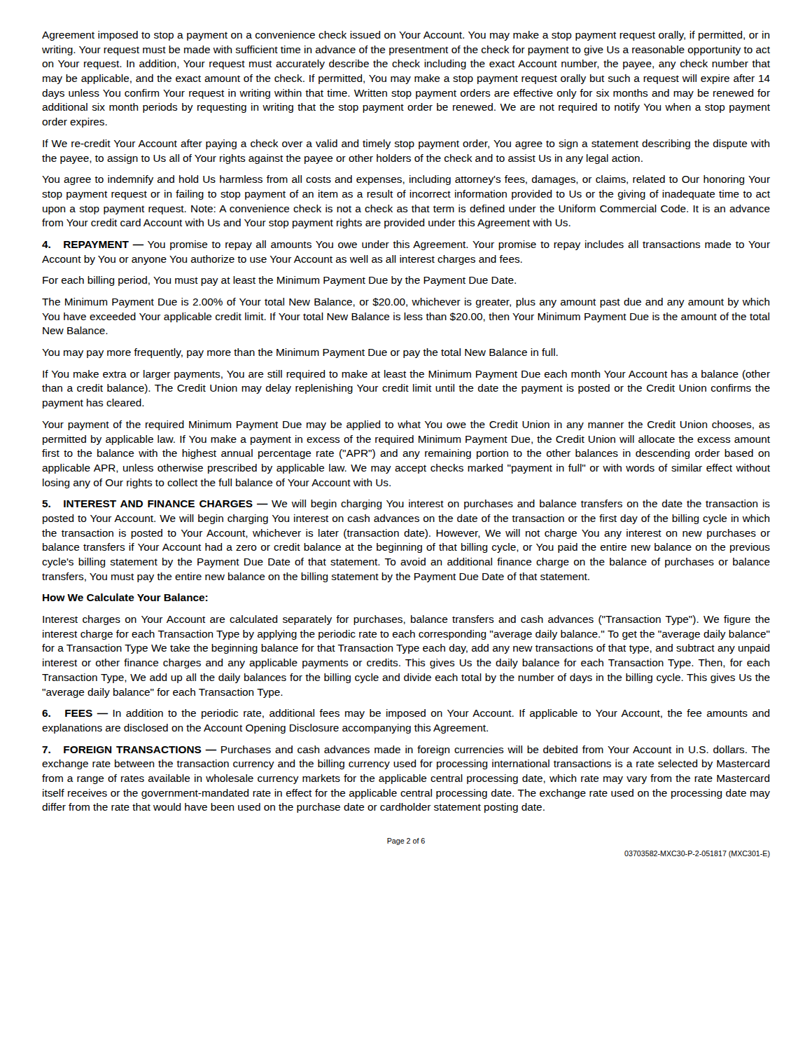Agreement imposed to stop a payment on a convenience check issued on Your Account. You may make a stop payment request orally, if permitted, or in writing. Your request must be made with sufficient time in advance of the presentment of the check for payment to give Us a reasonable opportunity to act on Your request. In addition, Your request must accurately describe the check including the exact Account number, the payee, any check number that may be applicable, and the exact amount of the check. If permitted, You may make a stop payment request orally but such a request will expire after 14 days unless You confirm Your request in writing within that time. Written stop payment orders are effective only for six months and may be renewed for additional six month periods by requesting in writing that the stop payment order be renewed. We are not required to notify You when a stop payment order expires.
If We re-credit Your Account after paying a check over a valid and timely stop payment order, You agree to sign a statement describing the dispute with the payee, to assign to Us all of Your rights against the payee or other holders of the check and to assist Us in any legal action.
You agree to indemnify and hold Us harmless from all costs and expenses, including attorney's fees, damages, or claims, related to Our honoring Your stop payment request or in failing to stop payment of an item as a result of incorrect information provided to Us or the giving of inadequate time to act upon a stop payment request. Note: A convenience check is not a check as that term is defined under the Uniform Commercial Code. It is an advance from Your credit card Account with Us and Your stop payment rights are provided under this Agreement with Us.
4. REPAYMENT — You promise to repay all amounts You owe under this Agreement. Your promise to repay includes all transactions made to Your Account by You or anyone You authorize to use Your Account as well as all interest charges and fees.
For each billing period, You must pay at least the Minimum Payment Due by the Payment Due Date.
The Minimum Payment Due is 2.00% of Your total New Balance, or $20.00, whichever is greater, plus any amount past due and any amount by which You have exceeded Your applicable credit limit. If Your total New Balance is less than $20.00, then Your Minimum Payment Due is the amount of the total New Balance.
You may pay more frequently, pay more than the Minimum Payment Due or pay the total New Balance in full.
If You make extra or larger payments, You are still required to make at least the Minimum Payment Due each month Your Account has a balance (other than a credit balance). The Credit Union may delay replenishing Your credit limit until the date the payment is posted or the Credit Union confirms the payment has cleared.
Your payment of the required Minimum Payment Due may be applied to what You owe the Credit Union in any manner the Credit Union chooses, as permitted by applicable law. If You make a payment in excess of the required Minimum Payment Due, the Credit Union will allocate the excess amount first to the balance with the highest annual percentage rate ("APR") and any remaining portion to the other balances in descending order based on applicable APR, unless otherwise prescribed by applicable law. We may accept checks marked "payment in full" or with words of similar effect without losing any of Our rights to collect the full balance of Your Account with Us.
5. INTEREST AND FINANCE CHARGES — We will begin charging You interest on purchases and balance transfers on the date the transaction is posted to Your Account. We will begin charging You interest on cash advances on the date of the transaction or the first day of the billing cycle in which the transaction is posted to Your Account, whichever is later (transaction date). However, We will not charge You any interest on new purchases or balance transfers if Your Account had a zero or credit balance at the beginning of that billing cycle, or You paid the entire new balance on the previous cycle's billing statement by the Payment Due Date of that statement. To avoid an additional finance charge on the balance of purchases or balance transfers, You must pay the entire new balance on the billing statement by the Payment Due Date of that statement.
How We Calculate Your Balance:
Interest charges on Your Account are calculated separately for purchases, balance transfers and cash advances ("Transaction Type"). We figure the interest charge for each Transaction Type by applying the periodic rate to each corresponding "average daily balance." To get the "average daily balance" for a Transaction Type We take the beginning balance for that Transaction Type each day, add any new transactions of that type, and subtract any unpaid interest or other finance charges and any applicable payments or credits. This gives Us the daily balance for each Transaction Type. Then, for each Transaction Type, We add up all the daily balances for the billing cycle and divide each total by the number of days in the billing cycle. This gives Us the "average daily balance" for each Transaction Type.
6. FEES — In addition to the periodic rate, additional fees may be imposed on Your Account. If applicable to Your Account, the fee amounts and explanations are disclosed on the Account Opening Disclosure accompanying this Agreement.
7. FOREIGN TRANSACTIONS — Purchases and cash advances made in foreign currencies will be debited from Your Account in U.S. dollars. The exchange rate between the transaction currency and the billing currency used for processing international transactions is a rate selected by Mastercard from a range of rates available in wholesale currency markets for the applicable central processing date, which rate may vary from the rate Mastercard itself receives or the government-mandated rate in effect for the applicable central processing date. The exchange rate used on the processing date may differ from the rate that would have been used on the purchase date or cardholder statement posting date.
Page 2 of 6
03703582-MXC30-P-2-051817 (MXC301-E)